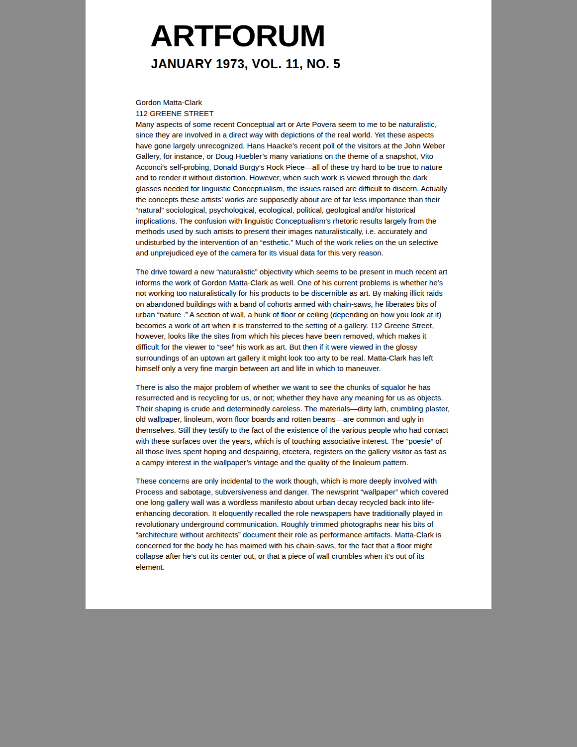ARTFORUM
JANUARY 1973, VOL. 11, NO. 5
Gordon Matta-Clark
112 GREENE STREET
Many aspects of some recent Conceptual art or Arte Povera seem to me to be naturalistic, since they are involved in a direct way with depictions of the real world. Yet these aspects have gone largely unrecognized. Hans Haacke’s recent poll of the visitors at the John Weber Gallery, for instance, or Doug Huebler’s many variations on the theme of a snapshot, Vito Acconci’s self-probing, Donald Burgy’s Rock Piece—all of these try hard to be true to nature and to render it without distortion. However, when such work is viewed through the dark glasses needed for linguistic Conceptualism, the issues raised are difficult to discern. Actually the concepts these artists’ works are supposedly about are of far less importance than their “natural” sociological, psychological, ecological, political, geological and/or historical implications. The confusion with linguistic Conceptualism’s rhetoric results largely from the methods used by such artists to present their images naturalistically, i.e. accurately and undisturbed by the intervention of an “esthetic.” Much of the work relies on the un selective and unprejudiced eye of the camera for its visual data for this very reason.
The drive toward a new “naturalistic” objectivity which seems to be present in much recent art informs the work of Gordon Matta-Clark as well. One of his current problems is whether he’s not working too naturalistically for his products to be discernible as art. By making illicit raids on abandoned buildings with a band of cohorts armed with chain-saws, he liberates bits of urban “nature .” A section of wall, a hunk of floor or ceiling (depending on how you look at it) becomes a work of art when it is transferred to the setting of a gallery. 112 Greene Street, however, looks like the sites from which his pieces have been removed, which makes it difficult for the viewer to “see” his work as art. But then if it were viewed in the glossy surroundings of an uptown art gallery it might look too arty to be real. Matta-Clark has left himself only a very fine margin between art and life in which to maneuver.
There is also the major problem of whether we want to see the chunks of squalor he has resurrected and is recycling for us, or not; whether they have any meaning for us as objects. Their shaping is crude and determinedly careless. The materials—dirty lath, crumbling plaster, old wallpaper, linoleum, worn floor boards and rotten beams—are common and ugly in themselves. Still they testify to the fact of the existence of the various people who had contact with these surfaces over the years, which is of touching associative interest. The “poesie” of all those lives spent hoping and despairing, etcetera, registers on the gallery visitor as fast as a campy interest in the wallpaper’s vintage and the quality of the linoleum pattern.
These concerns are only incidental to the work though, which is more deeply involved with Process and sabotage, subversiveness and danger. The newsprint “wallpaper” which covered one long gallery wall was a wordless manifesto about urban decay recycled back into life-enhancing decoration. It eloquently recalled the role newspapers have traditionally played in revolutionary underground communication. Roughly trimmed photographs near his bits of “architecture without architects” document their role as performance artifacts. Matta-Clark is concerned for the body he has maimed with his chain-saws, for the fact that a floor might collapse after he’s cut its center out, or that a piece of wall crumbles when it’s out of its element.